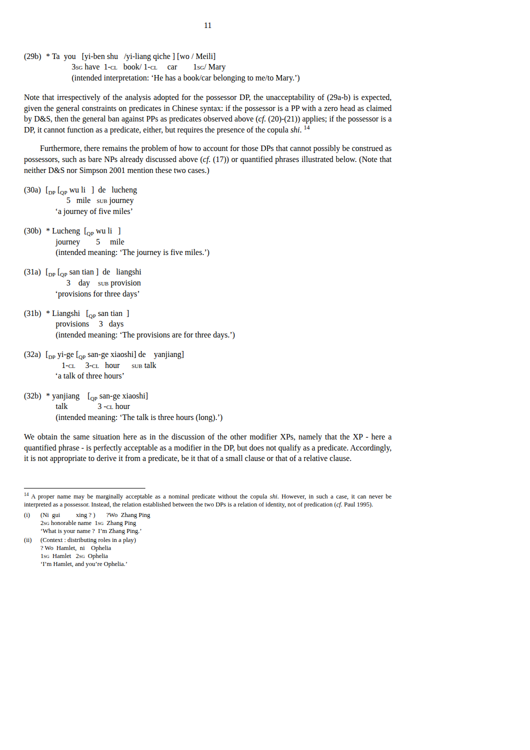11
| (29b) | * Ta you [yi-ben shu /yi-liang qiche ] [wo / Meili] |
| | 3 sg have 1- cl book/ 1- cl car 1 sg / Mary |
| | (intended interpretation: ‘He has a book/car belonging to me/to Mary.’) |
Note that irrespectively of the analysis adopted for the possessor DP, the unacceptability of (29a-b) is expected, given the general constraints on predicates in Chinese syntax: if the possessor is a PP with a zero head as claimed by D&S, then the general ban against PPs as predicates observed above (cf. (20)-(21)) applies; if the possessor is a DP, it cannot function as a predicate, either, but requires the presence of the copula shi. 14
Furthermore, there remains the problem of how to account for those DPs that cannot possibly be construed as possessors, such as bare NPs already discussed above (cf. (17)) or quantified phrases illustrated below. (Note that neither D&S nor Simpson 2001 mention these two cases.)
| (30a) | [ DP [ QP wu li ] de lucheng |
| | 5 mile sub journey |
| | ‘a journey of five miles’ |
| (30b) | * Lucheng [ QP wu li ] |
| | journey 5 mile |
| | (intended meaning: ‘The journey is five miles.’) |
| (31a) | [ DP [ QP san tian ] de liangshi |
| | 3 day sub provision |
| | ‘provisions for three days’ |
| (31b) | * Liangshi [ QP san tian ] |
| | provisions 3 days |
| | (intended meaning: ‘The provisions are for three days.’) |
| (32a) | [ DP yi-ge [ QP san-ge xiaoshi] de yanjiang] |
| | 1- cl 3- cl hour sub talk |
| | ‘a talk of three hours’ |
| (32b) | * yanjiang [ QP san-ge xiaoshi] |
| | talk 3 - cl hour |
| | (intended meaning: ‘The talk is three hours (long).’) |
We obtain the same situation here as in the discussion of the other modifier XPs, namely that the XP - here a quantified phrase - is perfectly acceptable as a modifier in the DP, but does not qualify as a predicate. Accordingly, it is not appropriate to derive it from a predicate, be it that of a small clause or that of a relative clause.
14 A proper name may be marginally acceptable as a nominal predicate without the copula shi. However, in such a case, it can never be interpreted as a possessor. Instead, the relation established between the two DPs is a relation of identity, not of predication (cf. Paul 1995).
| (i) | (Ni gui xing ? ) ?Wo Zhang Ping |
| | 2 sg honorable name 1 sg Zhang Ping |
| | ‘What is your name ? I’m Zhang Ping.’ |
| (ii) | (Context : distributing roles in a play) |
| | ? Wo Hamlet, ni Ophelia |
| | 1 sg Hamlet 2 sg Ophelia |
| | ‘I’m Hamlet, and you’re Ophelia.’ |